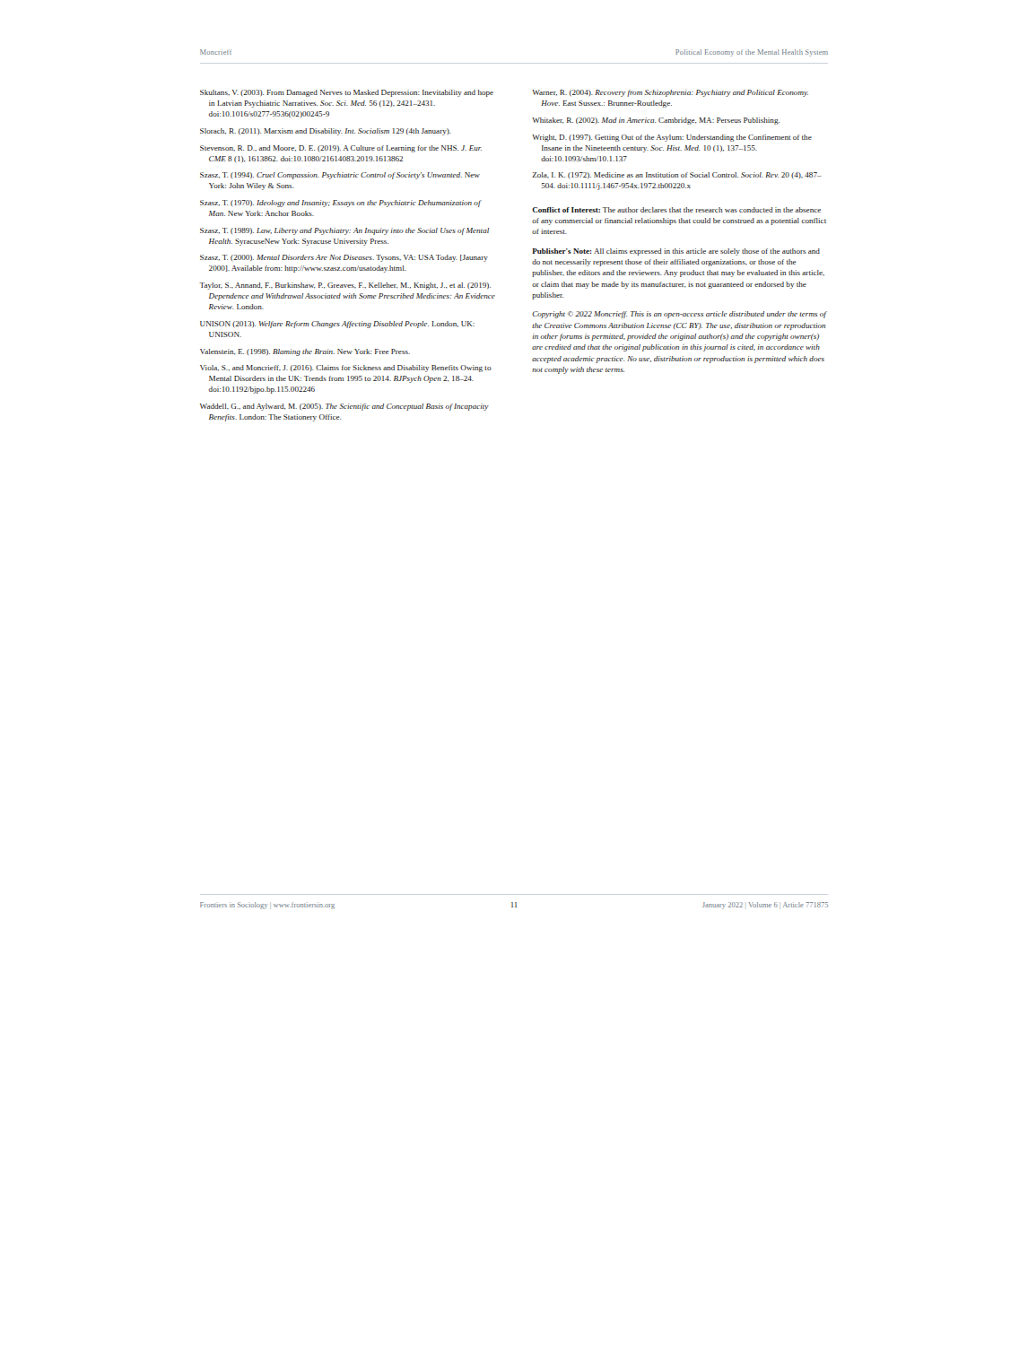Moncrieff Political Economy of the Mental Health System
Skultans, V. (2003). From Damaged Nerves to Masked Depression: Inevitability and hope in Latvian Psychiatric Narratives. Soc. Sci. Med. 56 (12), 2421–2431. doi:10.1016/s0277-9536(02)00245-9
Slorach, R. (2011). Marxism and Disability. Int. Socialism 129 (4th January).
Stevenson, R. D., and Moore, D. E. (2019). A Culture of Learning for the NHS. J. Eur. CME 8 (1), 1613862. doi:10.1080/21614083.2019.1613862
Szasz, T. (1994). Cruel Compassion. Psychiatric Control of Society's Unwanted. New York: John Wiley & Sons.
Szasz, T. (1970). Ideology and Insanity; Essays on the Psychiatric Dehumanization of Man. New York: Anchor Books.
Szasz, T. (1989). Law, Liberty and Psychiatry: An Inquiry into the Social Uses of Mental Health. SyracuseNew York: Syracuse University Press.
Szasz, T. (2000). Mental Disorders Are Not Diseases. Tysons, VA: USA Today. [Jaunary 2000]. Available from: http://www.szasz.com/usatoday.html.
Taylor, S., Annand, F., Burkinshaw, P., Greaves, F., Kelleher, M., Knight, J., et al. (2019). Dependence and Withdrawal Associated with Some Prescribed Medicines: An Evidence Review. London.
UNISON (2013). Welfare Reform Changes Affecting Disabled People. London, UK: UNISON.
Valenstein, E. (1998). Blaming the Brain. New York: Free Press.
Viola, S., and Moncrieff, J. (2016). Claims for Sickness and Disability Benefits Owing to Mental Disorders in the UK: Trends from 1995 to 2014. BJPsych Open 2, 18–24. doi:10.1192/bjpo.bp.115.002246
Waddell, G., and Aylward, M. (2005). The Scientific and Conceptual Basis of Incapacity Benefits. London: The Stationery Office.
Warner, R. (2004). Recovery from Schizophrenia: Psychiatry and Political Economy. Hove. East Sussex.: Brunner-Routledge.
Whitaker, R. (2002). Mad in America. Cambridge, MA: Perseus Publishing.
Wright, D. (1997). Getting Out of the Asylum: Understanding the Confinement of the Insane in the Nineteenth century. Soc. Hist. Med. 10 (1), 137–155. doi:10.1093/shm/10.1.137
Zola, I. K. (1972). Medicine as an Institution of Social Control. Sociol. Rev. 20 (4), 487–504. doi:10.1111/j.1467-954x.1972.tb00220.x
Conflict of Interest: The author declares that the research was conducted in the absence of any commercial or financial relationships that could be construed as a potential conflict of interest.
Publisher's Note: All claims expressed in this article are solely those of the authors and do not necessarily represent those of their affiliated organizations, or those of the publisher, the editors and the reviewers. Any product that may be evaluated in this article, or claim that may be made by its manufacturer, is not guaranteed or endorsed by the publisher.
Copyright © 2022 Moncrieff. This is an open-access article distributed under the terms of the Creative Commons Attribution License (CC BY). The use, distribution or reproduction in other forums is permitted, provided the original author(s) and the copyright owner(s) are credited and that the original publication in this journal is cited, in accordance with accepted academic practice. No use, distribution or reproduction is permitted which does not comply with these terms.
Frontiers in Sociology | www.frontiersin.org 11 January 2022 | Volume 6 | Article 771875